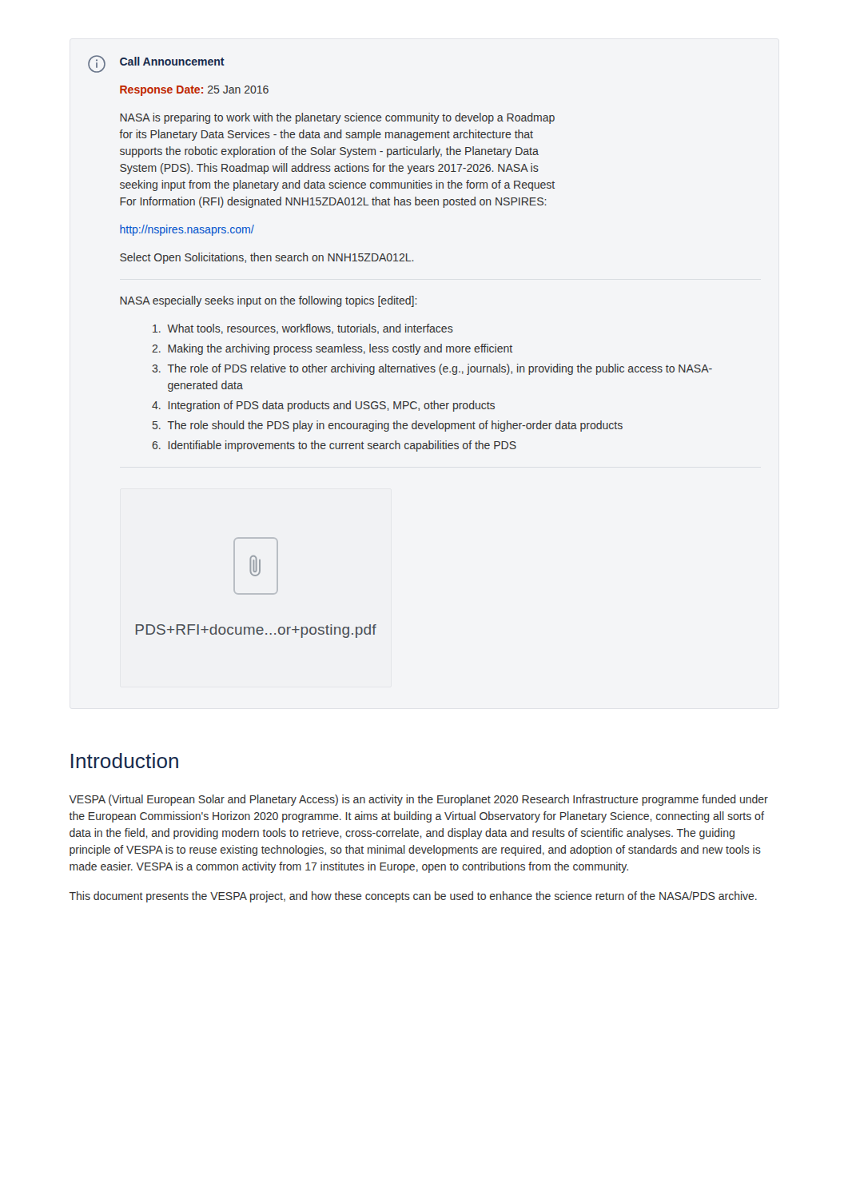Call Announcement
Response Date: 25 Jan 2016
NASA is preparing to work with the planetary science community to develop a Roadmap for its Planetary Data Services - the data and sample management architecture that supports the robotic exploration of the Solar System - particularly, the Planetary Data System (PDS). This Roadmap will address actions for the years 2017-2026. NASA is seeking input from the planetary and data science communities in the form of a Request For Information (RFI) designated NNH15ZDA012L that has been posted on NSPIRES:
http://nspires.nasaprs.com/
Select Open Solicitations, then search on NNH15ZDA012L.
NASA especially seeks input on the following topics [edited]:
What tools, resources, workflows, tutorials, and interfaces
Making the archiving process seamless, less costly and more efficient
The role of PDS relative to other archiving alternatives (e.g., journals), in providing the public access to NASA-generated data
Integration of PDS data products and USGS, MPC, other products
The role should the PDS play in encouraging the development of higher-order data products
Identifiable improvements to the current search capabilities of the PDS
PDS+RFI+docume...or+posting.pdf
Introduction
VESPA (Virtual European Solar and Planetary Access) is an activity in the Europlanet 2020 Research Infrastructure programme funded under the European Commission's Horizon 2020 programme. It aims at building a Virtual Observatory for Planetary Science, connecting all sorts of data in the field, and providing modern tools to retrieve, cross-correlate, and display data and results of scientific analyses. The guiding principle of VESPA is to reuse existing technologies, so that minimal developments are required, and adoption of standards and new tools is made easier. VESPA is a common activity from 17 institutes in Europe, open to contributions from the community.
This document presents the VESPA project, and how these concepts can be used to enhance the science return of the NASA/PDS archive.